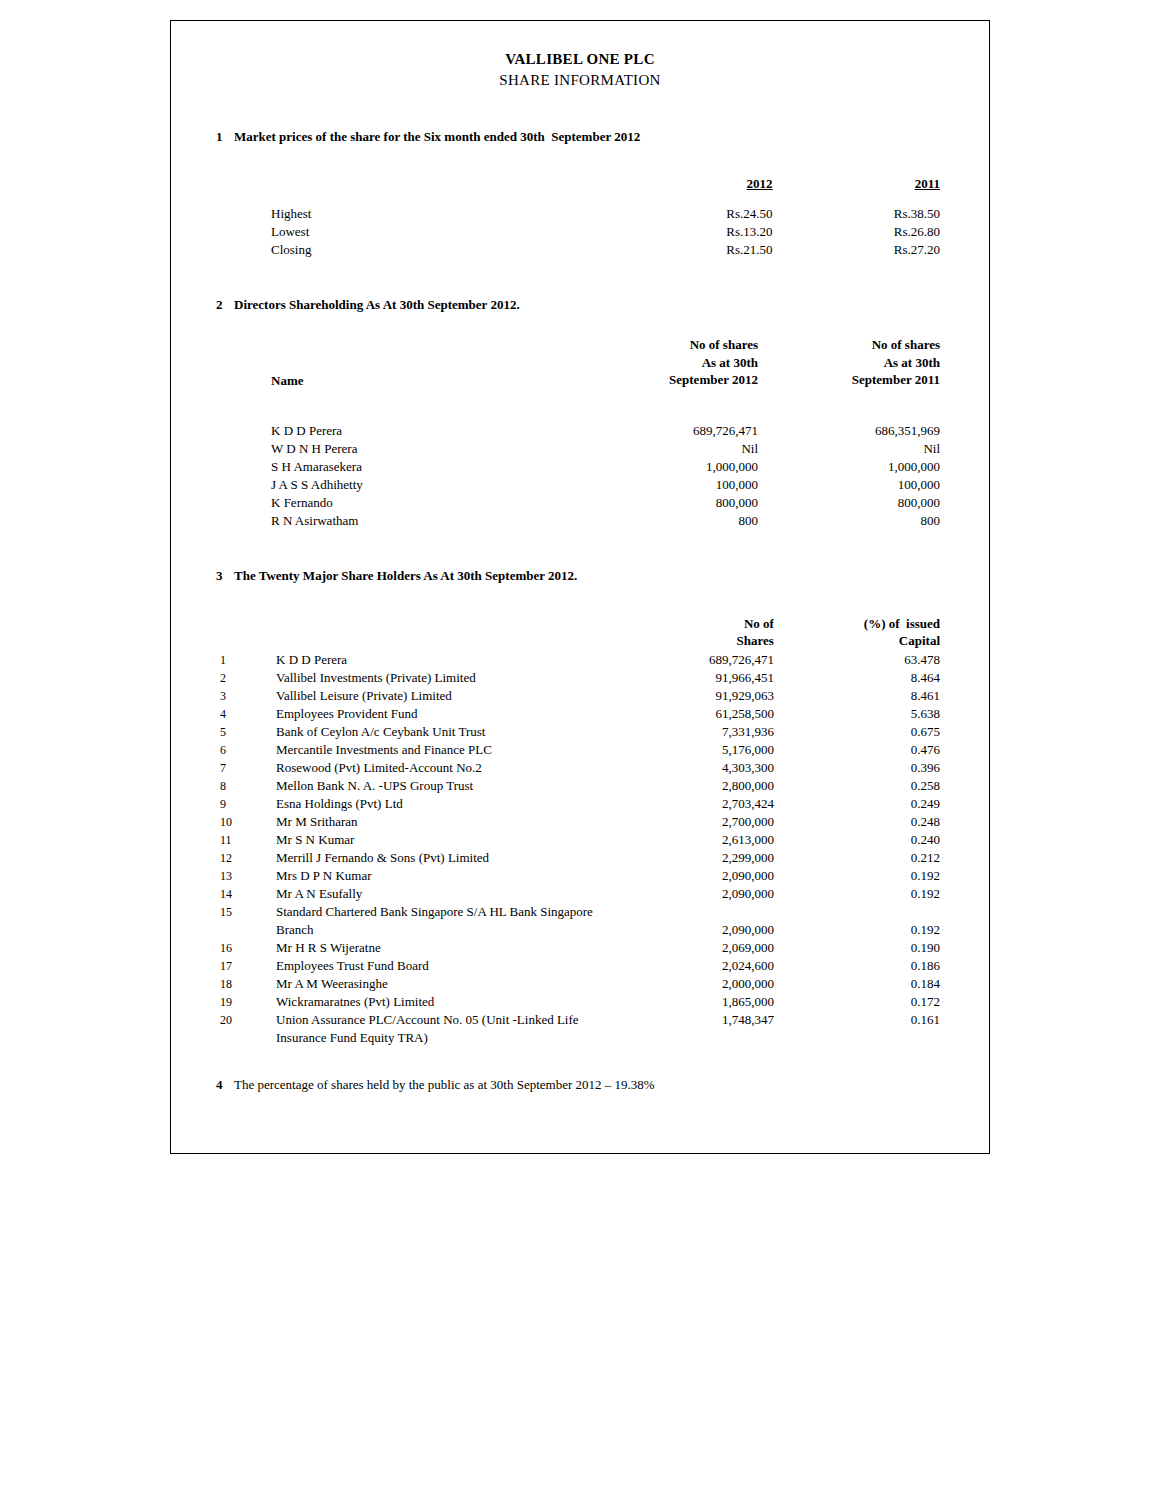VALLIBEL ONE PLC
SHARE INFORMATION
1 Market prices of the share for the Six month ended 30th September 2012
| | 2012 | 2011 |
| Highest | Rs.24.50 | Rs.38.50 |
| Lowest | Rs.13.20 | Rs.26.80 |
| Closing | Rs.21.50 | Rs.27.20 |
2 Directors Shareholding As At 30th September 2012.
| Name | No of shares As at 30th September 2012 | No of shares As at 30th September 2011 |
| K D D Perera | 689,726,471 | 686,351,969 |
| W D N H Perera | Nil | Nil |
| S H Amarasekera | 1,000,000 | 1,000,000 |
| J A S S Adhihetty | 100,000 | 100,000 |
| K Fernando | 800,000 | 800,000 |
| R N Asirwatham | 800 | 800 |
3 The Twenty Major Share Holders As At 30th September 2012.
| | | No of Shares | (%) of issued Capital |
| 1 | K D D Perera | 689,726,471 | 63.478 |
| 2 | Vallibel Investments (Private) Limited | 91,966,451 | 8.464 |
| 3 | Vallibel Leisure (Private) Limited | 91,929,063 | 8.461 |
| 4 | Employees Provident Fund | 61,258,500 | 5.638 |
| 5 | Bank of Ceylon A/c Ceybank Unit Trust | 7,331,936 | 0.675 |
| 6 | Mercantile Investments and Finance PLC | 5,176,000 | 0.476 |
| 7 | Rosewood (Pvt) Limited-Account No.2 | 4,303,300 | 0.396 |
| 8 | Mellon Bank N. A. -UPS Group Trust | 2,800,000 | 0.258 |
| 9 | Esna Holdings (Pvt) Ltd | 2,703,424 | 0.249 |
| 10 | Mr M Sritharan | 2,700,000 | 0.248 |
| 11 | Mr S N Kumar | 2,613,000 | 0.240 |
| 12 | Merrill J Fernando & Sons (Pvt) Limited | 2,299,000 | 0.212 |
| 13 | Mrs D P N Kumar | 2,090,000 | 0.192 |
| 14 | Mr A N Esufally | 2,090,000 | 0.192 |
| 15 | Standard Chartered Bank Singapore S/A HL Bank Singapore | | |
| | Branch | 2,090,000 | 0.192 |
| 16 | Mr H R S Wijeratne | 2,069,000 | 0.190 |
| 17 | Employees Trust Fund Board | 2,024,600 | 0.186 |
| 18 | Mr A M Weerasinghe | 2,000,000 | 0.184 |
| 19 | Wickramaratnes (Pvt) Limited | 1,865,000 | 0.172 |
| 20 | Union Assurance PLC/Account No. 05 (Unit -Linked Life | 1,748,347 | 0.161 |
| | Insurance Fund Equity TRA) | | |
4 The percentage of shares held by the public as at 30th September 2012 – 19.38%